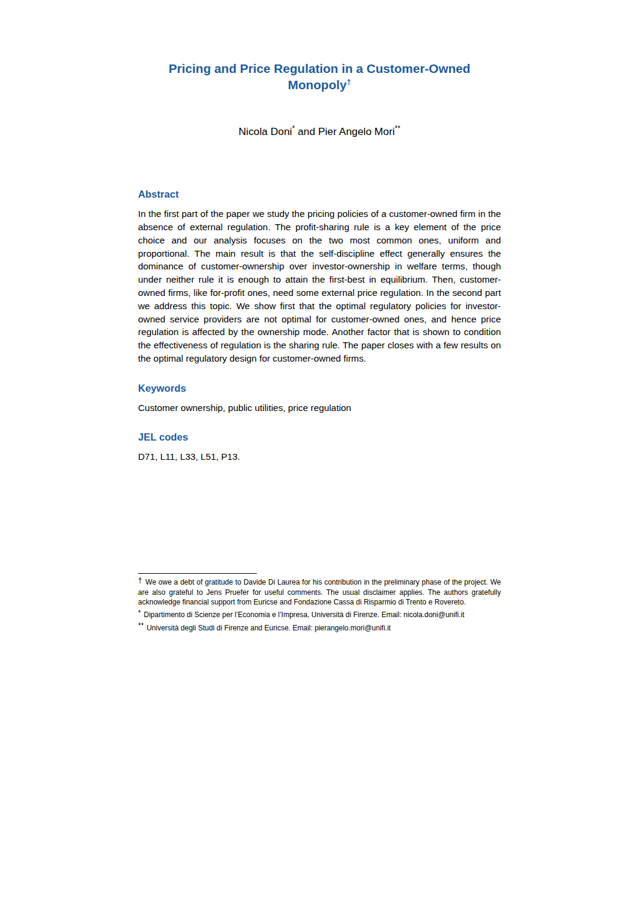Pricing and Price Regulation in a Customer-Owned Monopoly†
Nicola Doni* and Pier Angelo Mori**
Abstract
In the first part of the paper we study the pricing policies of a customer-owned firm in the absence of external regulation. The profit-sharing rule is a key element of the price choice and our analysis focuses on the two most common ones, uniform and proportional. The main result is that the self-discipline effect generally ensures the dominance of customer-ownership over investor-ownership in welfare terms, though under neither rule it is enough to attain the first-best in equilibrium. Then, customer-owned firms, like for-profit ones, need some external price regulation. In the second part we address this topic. We show first that the optimal regulatory policies for investor-owned service providers are not optimal for customer-owned ones, and hence price regulation is affected by the ownership mode. Another factor that is shown to condition the effectiveness of regulation is the sharing rule. The paper closes with a few results on the optimal regulatory design for customer-owned firms.
Keywords
Customer ownership, public utilities, price regulation
JEL codes
D71, L11, L33, L51, P13.
† We owe a debt of gratitude to Davide Di Laurea for his contribution in the preliminary phase of the project. We are also grateful to Jens Pruefer for useful comments. The usual disclaimer applies. The authors gratefully acknowledge financial support from Euricse and Fondazione Cassa di Risparmio di Trento e Rovereto.
* Dipartimento di Scienze per l’Economia e l’Impresa, Università di Firenze. Email: nicola.doni@unifi.it
** Università degli Studi di Firenze and Euricse. Email: pierangelo.mori@unifi.it